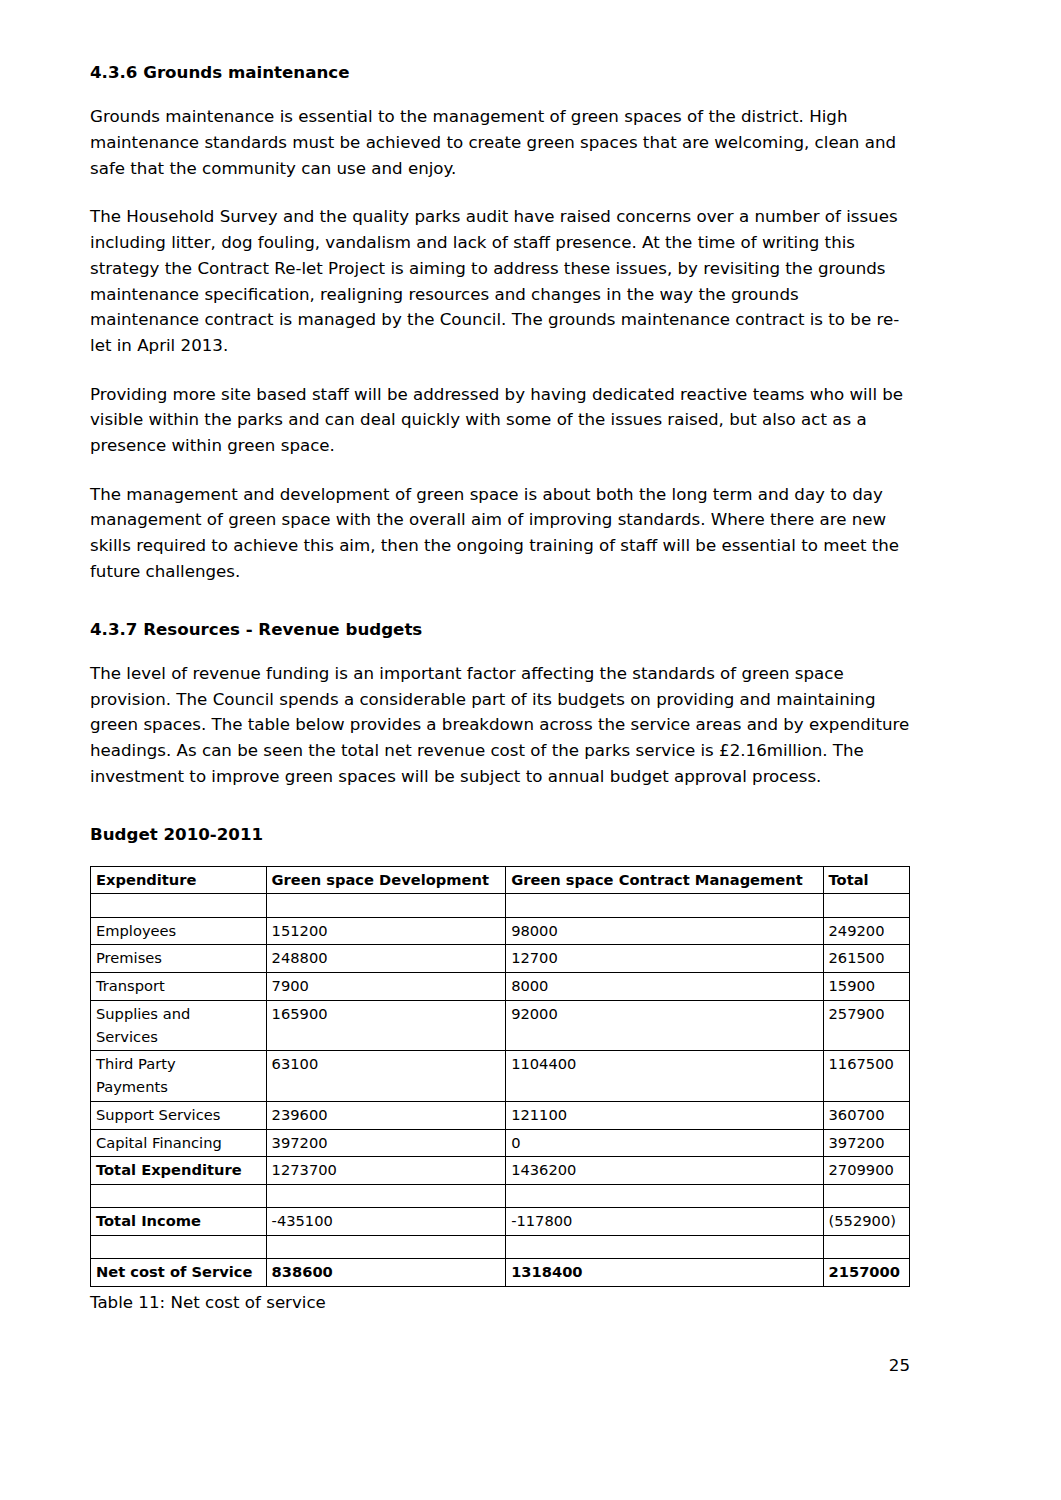4.3.6 Grounds maintenance
Grounds maintenance is essential to the management of green spaces of the district. High maintenance standards must be achieved to create green spaces that are welcoming, clean and safe that the community can use and enjoy.
The Household Survey and the quality parks audit have raised concerns over a number of issues including litter, dog fouling, vandalism and lack of staff presence. At the time of writing this strategy the Contract Re-let Project is aiming to address these issues, by revisiting the grounds maintenance specification, realigning resources and changes in the way the grounds maintenance contract is managed by the Council. The grounds maintenance contract is to be re-let in April 2013.
Providing more site based staff will be addressed by having dedicated reactive teams who will be visible within the parks and can deal quickly with some of the issues raised, but also act as a presence within green space.
The management and development of green space is about both the long term and day to day management of green space with the overall aim of improving standards. Where there are new skills required to achieve this aim, then the ongoing training of staff will be essential to meet the future challenges.
4.3.7 Resources - Revenue budgets
The level of revenue funding is an important factor affecting the standards of green space provision. The Council spends a considerable part of its budgets on providing and maintaining green spaces. The table below provides a breakdown across the service areas and by expenditure headings. As can be seen the total net revenue cost of the parks service is £2.16million. The investment to improve green spaces will be subject to annual budget approval process.
Budget 2010-2011
| Expenditure | Green space Development | Green space Contract Management | Total |
| --- | --- | --- | --- |
| Employees | 151200 | 98000 | 249200 |
| Premises | 248800 | 12700 | 261500 |
| Transport | 7900 | 8000 | 15900 |
| Supplies and Services | 165900 | 92000 | 257900 |
| Third Party Payments | 63100 | 1104400 | 1167500 |
| Support Services | 239600 | 121100 | 360700 |
| Capital Financing | 397200 | 0 | 397200 |
| Total Expenditure | 1273700 | 1436200 | 2709900 |
| Total Income | -435100 | -117800 | (552900) |
| Net cost of Service | 838600 | 1318400 | 2157000 |
Table 11: Net cost of service
25